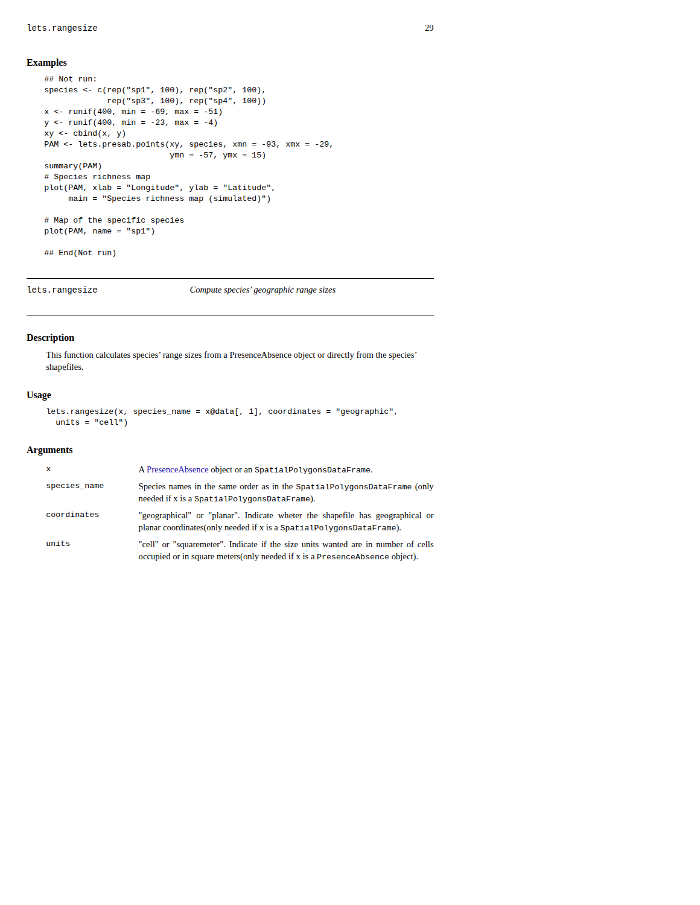lets.rangesize 29
Examples
## Not run:
species <- c(rep("sp1", 100), rep("sp2", 100),
             rep("sp3", 100), rep("sp4", 100))
x <- runif(400, min = -69, max = -51)
y <- runif(400, min = -23, max = -4)
xy <- cbind(x, y)
PAM <- lets.presab.points(xy, species, xmn = -93, xmx = -29,
                          ymn = -57, ymx = 15)
summary(PAM)
# Species richness map
plot(PAM, xlab = "Longitude", ylab = "Latitude",
     main = "Species richness map (simulated)")

# Map of the specific species
plot(PAM, name = "sp1")

## End(Not run)
lets.rangesize Compute species’ geographic range sizes
Description
This function calculates species’ range sizes from a PresenceAbsence object or directly from the species’ shapefiles.
Usage
lets.rangesize(x, species_name = x@data[, 1], coordinates = "geographic",
  units = "cell")
Arguments
| x | A PresenceAbsence object or an SpatialPolygonsDataFrame . |
| species_name | Species names in the same order as in the SpatialPolygonsDataFrame (only needed if x is a SpatialPolygonsDataFrame ). |
| coordinates | "geographical" or "planar". Indicate wheter the shapefile has geographical or planar coordinates(only needed if x is a SpatialPolygonsDataFrame ). |
| units | "cell" or "squaremeter". Indicate if the size units wanted are in number of cells occupied or in square meters(only needed if x is a PresenceAbsence object). |